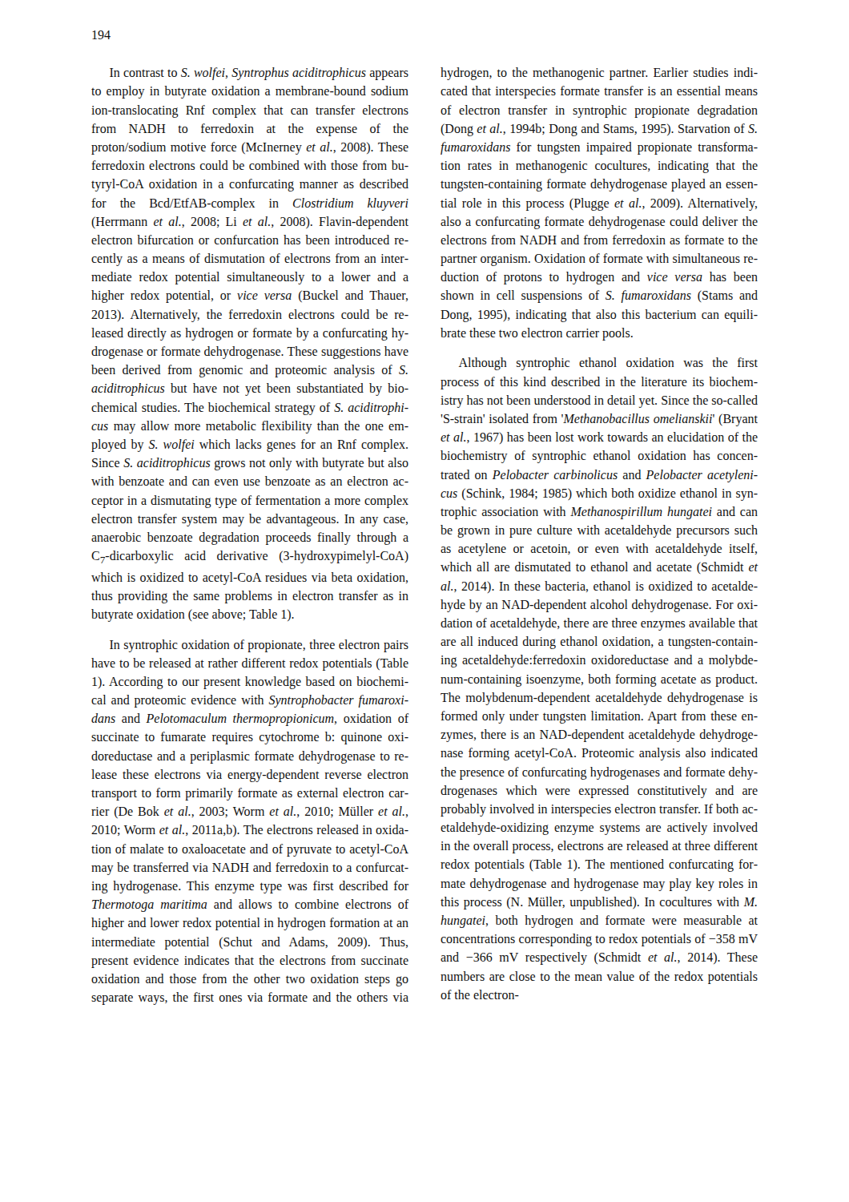194
In contrast to S. wolfei, Syntrophus aciditrophicus appears to employ in butyrate oxidation a membrane-bound sodium ion-translocating Rnf complex that can transfer electrons from NADH to ferredoxin at the expense of the proton/sodium motive force (McInerney et al., 2008). These ferredoxin electrons could be combined with those from butyryl-CoA oxidation in a confurcating manner as described for the Bcd/EtfAB-complex in Clostridium kluyveri (Herrmann et al., 2008; Li et al., 2008). Flavin-dependent electron bifurcation or confurcation has been introduced recently as a means of dismutation of electrons from an intermediate redox potential simultaneously to a lower and a higher redox potential, or vice versa (Buckel and Thauer, 2013). Alternatively, the ferredoxin electrons could be released directly as hydrogen or formate by a confurcating hydrogenase or formate dehydrogenase. These suggestions have been derived from genomic and proteomic analysis of S. aciditrophicus but have not yet been substantiated by biochemical studies. The biochemical strategy of S. aciditrophicus may allow more metabolic flexibility than the one employed by S. wolfei which lacks genes for an Rnf complex. Since S. aciditrophicus grows not only with butyrate but also with benzoate and can even use benzoate as an electron acceptor in a dismutating type of fermentation a more complex electron transfer system may be advantageous. In any case, anaerobic benzoate degradation proceeds finally through a C7-dicarboxylic acid derivative (3-hydroxypimelyl-CoA) which is oxidized to acetyl-CoA residues via beta oxidation, thus providing the same problems in electron transfer as in butyrate oxidation (see above; Table 1).
In syntrophic oxidation of propionate, three electron pairs have to be released at rather different redox potentials (Table 1). According to our present knowledge based on biochemical and proteomic evidence with Syntrophobacter fumaroxidans and Pelotomaculum thermopropionicum, oxidation of succinate to fumarate requires cytochrome b: quinone oxidoreductase and a periplasmic formate dehydrogenase to release these electrons via energy-dependent reverse electron transport to form primarily formate as external electron carrier (De Bok et al., 2003; Worm et al., 2010; Müller et al., 2010; Worm et al., 2011a,b). The electrons released in oxidation of malate to oxaloacetate and of pyruvate to acetyl-CoA may be transferred via NADH and ferredoxin to a confurcating hydrogenase. This enzyme type was first described for Thermotoga maritima and allows to combine electrons of higher and lower redox potential in hydrogen formation at an intermediate potential (Schut and Adams, 2009). Thus, present evidence indicates that the electrons from succinate oxidation and those from the other two oxidation steps go separate ways, the first ones via formate and the others via hydrogen, to the methanogenic partner. Earlier studies indicated that interspecies formate transfer is an essential means of electron transfer in syntrophic propionate degradation (Dong et al., 1994b; Dong and Stams, 1995). Starvation of S. fumaroxidans for tungsten impaired propionate transformation rates in methanogenic cocultures, indicating that the tungsten-containing formate dehydrogenase played an essential role in this process (Plugge et al., 2009). Alternatively, also a confurcating formate dehydrogenase could deliver the electrons from NADH and from ferredoxin as formate to the partner organism. Oxidation of formate with simultaneous reduction of protons to hydrogen and vice versa has been shown in cell suspensions of S. fumaroxidans (Stams and Dong, 1995), indicating that also this bacterium can equilibrate these two electron carrier pools.
Although syntrophic ethanol oxidation was the first process of this kind described in the literature its biochemistry has not been understood in detail yet. Since the so-called 'S-strain' isolated from 'Methanobacillus omelianskii' (Bryant et al., 1967) has been lost work towards an elucidation of the biochemistry of syntrophic ethanol oxidation has concentrated on Pelobacter carbinolicus and Pelobacter acetylenicus (Schink, 1984; 1985) which both oxidize ethanol in syntrophic association with Methanospirillum hungatei and can be grown in pure culture with acetaldehyde precursors such as acetylene or acetoin, or even with acetaldehyde itself, which all are dismutated to ethanol and acetate (Schmidt et al., 2014). In these bacteria, ethanol is oxidized to acetaldehyde by an NAD-dependent alcohol dehydrogenase. For oxidation of acetaldehyde, there are three enzymes available that are all induced during ethanol oxidation, a tungsten-containing acetaldehyde:ferredoxin oxidoreductase and a molybdenum-containing isoenzyme, both forming acetate as product. The molybdenum-dependent acetaldehyde dehydrogenase is formed only under tungsten limitation. Apart from these enzymes, there is an NAD-dependent acetaldehyde dehydrogenase forming acetyl-CoA. Proteomic analysis also indicated the presence of confurcating hydrogenases and formate dehydrogenases which were expressed constitutively and are probably involved in interspecies electron transfer. If both acetaldehyde-oxidizing enzyme systems are actively involved in the overall process, electrons are released at three different redox potentials (Table 1). The mentioned confurcating formate dehydrogenase and hydrogenase may play key roles in this process (N. Müller, unpublished). In cocultures with M. hungatei, both hydrogen and formate were measurable at concentrations corresponding to redox potentials of −358 mV and −366 mV respectively (Schmidt et al., 2014). These numbers are close to the mean value of the redox potentials of the electron-